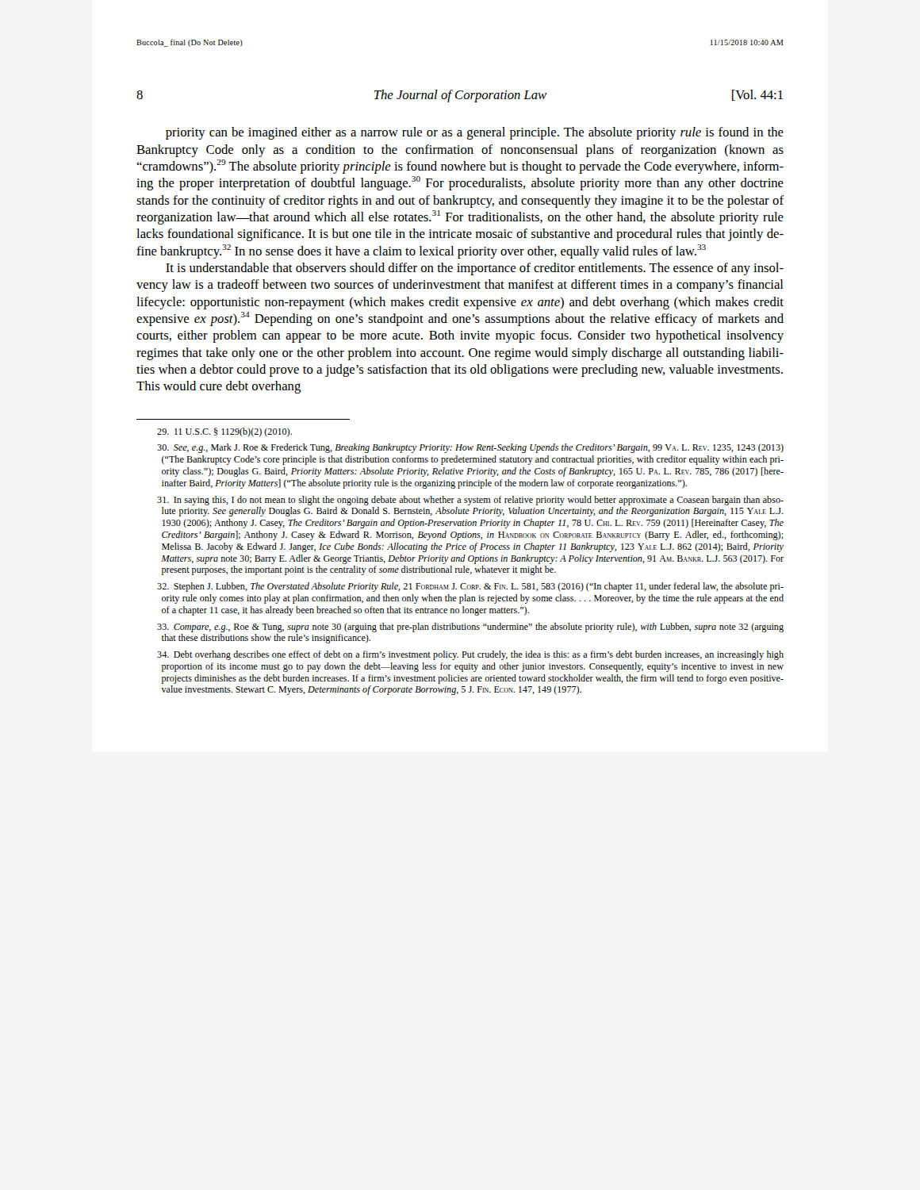Buccola_ final (Do Not Delete) 11/15/2018 10:40 AM
8 The Journal of Corporation Law [Vol. 44:1
priority can be imagined either as a narrow rule or as a general principle. The absolute priority rule is found in the Bankruptcy Code only as a condition to the confirmation of nonconsensual plans of reorganization (known as “cramdowns”).29 The absolute priority principle is found nowhere but is thought to pervade the Code everywhere, informing the proper interpretation of doubtful language.30 For proceduralists, absolute priority more than any other doctrine stands for the continuity of creditor rights in and out of bankruptcy, and consequently they imagine it to be the polestar of reorganization law—that around which all else rotates.31 For traditionalists, on the other hand, the absolute priority rule lacks foundational significance. It is but one tile in the intricate mosaic of substantive and procedural rules that jointly define bankruptcy.32 In no sense does it have a claim to lexical priority over other, equally valid rules of law.33
It is understandable that observers should differ on the importance of creditor entitlements. The essence of any insolvency law is a tradeoff between two sources of underinvestment that manifest at different times in a company’s financial lifecycle: opportunistic non-repayment (which makes credit expensive ex ante) and debt overhang (which makes credit expensive ex post).34 Depending on one’s standpoint and one’s assumptions about the relative efficacy of markets and courts, either problem can appear to be more acute. Both invite myopic focus. Consider two hypothetical insolvency regimes that take only one or the other problem into account. One regime would simply discharge all outstanding liabilities when a debtor could prove to a judge’s satisfaction that its old obligations were precluding new, valuable investments. This would cure debt overhang
29. 11 U.S.C. § 1129(b)(2) (2010).
30. See, e.g., Mark J. Roe & Frederick Tung, Breaking Bankruptcy Priority: How Rent-Seeking Upends the Creditors’ Bargain, 99 Va. L. Rev. 1235, 1243 (2013) (“The Bankruptcy Code’s core principle is that distribution conforms to predetermined statutory and contractual priorities, with creditor equality within each priority class.”); Douglas G. Baird, Priority Matters: Absolute Priority, Relative Priority, and the Costs of Bankruptcy, 165 U. Pa. L. Rev. 785, 786 (2017) [hereinafter Baird, Priority Matters] (“The absolute priority rule is the organizing principle of the modern law of corporate reorganizations.”).
31. In saying this, I do not mean to slight the ongoing debate about whether a system of relative priority would better approximate a Coasean bargain than absolute priority. See generally Douglas G. Baird & Donald S. Bernstein, Absolute Priority, Valuation Uncertainty, and the Reorganization Bargain, 115 Yale L.J. 1930 (2006); Anthony J. Casey, The Creditors’ Bargain and Option-Preservation Priority in Chapter 11, 78 U. Chi. L. Rev. 759 (2011) [Hereinafter Casey, The Creditors’ Bargain]; Anthony J. Casey & Edward R. Morrison, Beyond Options, in Handbook on Corporate Bankruptcy (Barry E. Adler, ed., forthcoming); Melissa B. Jacoby & Edward J. Janger, Ice Cube Bonds: Allocating the Price of Process in Chapter 11 Bankruptcy, 123 Yale L.J. 862 (2014); Baird, Priority Matters, supra note 30; Barry E. Adler & George Triantis, Debtor Priority and Options in Bankruptcy: A Policy Intervention, 91 Am. Bankr. L.J. 563 (2017). For present purposes, the important point is the centrality of some distributional rule, whatever it might be.
32. Stephen J. Lubben, The Overstated Absolute Priority Rule, 21 Fordham J. Corp. & Fin. L. 581, 583 (2016) (“In chapter 11, under federal law, the absolute priority rule only comes into play at plan confirmation, and then only when the plan is rejected by some class. . . . Moreover, by the time the rule appears at the end of a chapter 11 case, it has already been breached so often that its entrance no longer matters.”).
33. Compare, e.g., Roe & Tung, supra note 30 (arguing that pre-plan distributions “undermine” the absolute priority rule), with Lubben, supra note 32 (arguing that these distributions show the rule’s insignificance).
34. Debt overhang describes one effect of debt on a firm’s investment policy. Put crudely, the idea is this: as a firm’s debt burden increases, an increasingly high proportion of its income must go to pay down the debt—leaving less for equity and other junior investors. Consequently, equity’s incentive to invest in new projects diminishes as the debt burden increases. If a firm’s investment policies are oriented toward stockholder wealth, the firm will tend to forgo even positive-value investments. Stewart C. Myers, Determinants of Corporate Borrowing, 5 J. Fin. Econ. 147, 149 (1977).